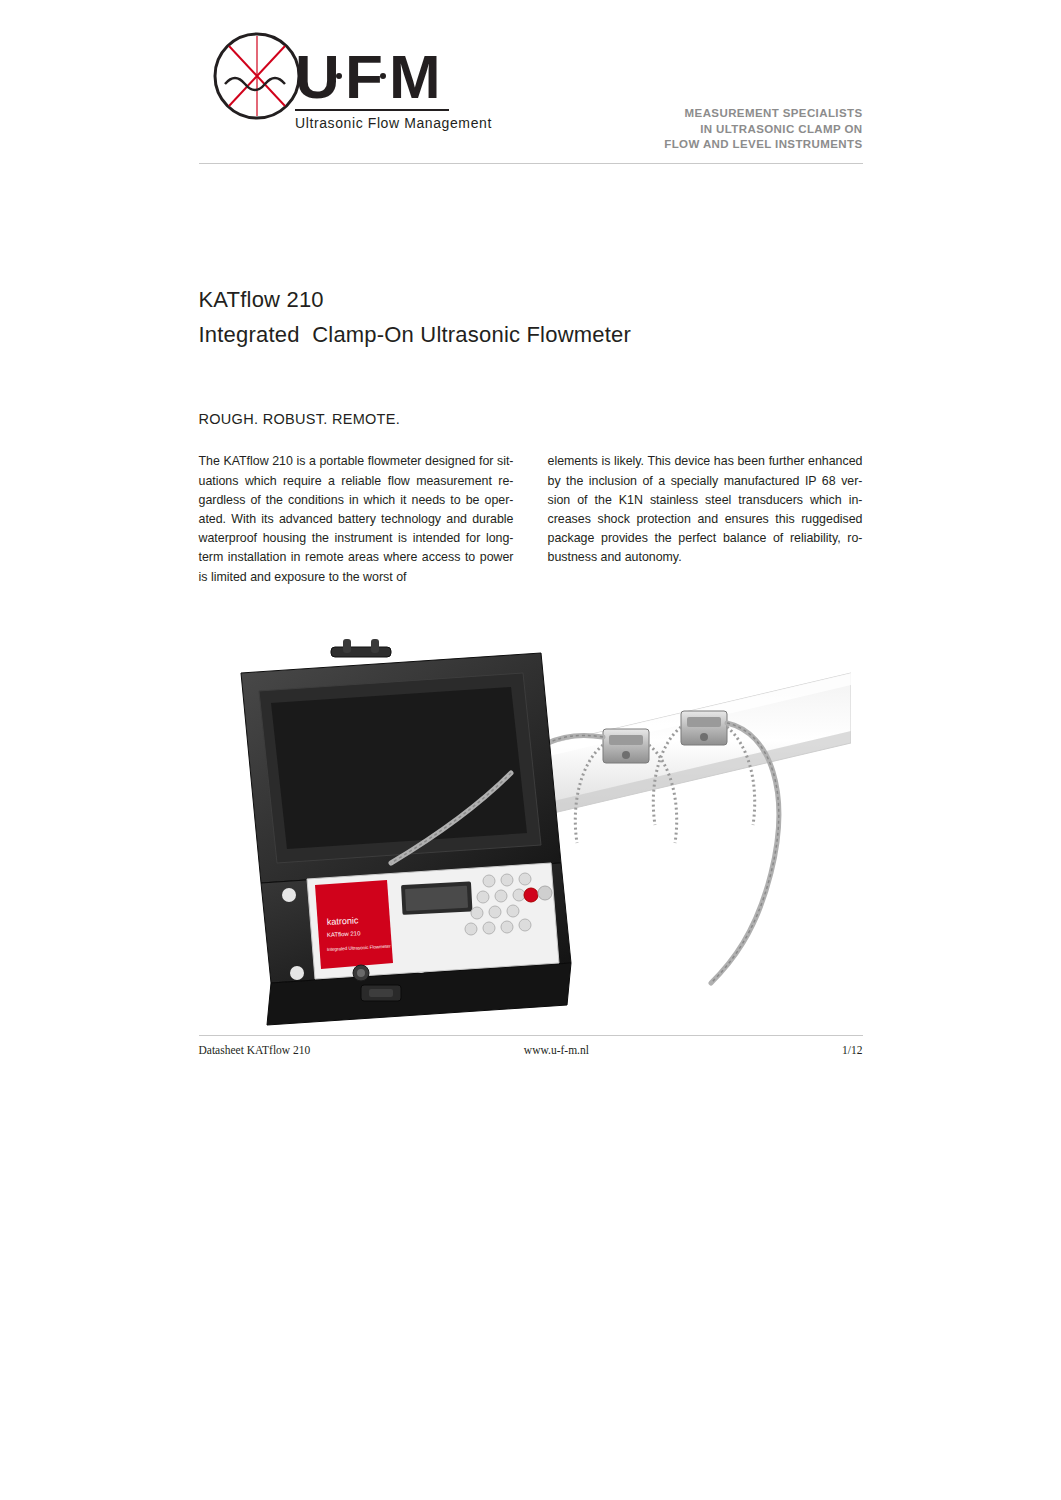U F M Ultrasonic Flow Management
Measurement Specialists
in Ultrasonic Clamp On
Flow and Level Instruments
KATflow 210
Integrated Clamp-On Ultrasonic Flowmeter
ROUGH. ROBUST. REMOTE.
The KATflow 210 is a portable flowmeter designed for situations which require a reliable flow measurement regardless of the conditions in which it needs to be operated. With its advanced battery technology and durable waterproof housing the instrument is intended for long-term installation in remote areas where access to power is limited and exposure to the worst of
elements is likely. This device has been further enhanced by the inclusion of a specially manufactured IP 68 version of the K1N stainless steel transducers which increases shock protection and ensures this ruggedised package provides the perfect balance of reliability, robustness and autonomy.
katronic KATflow 210 Integrated Ultrasonic Flowmeter
Datasheet KATflow 210
www.u-f-m.nl
1/12